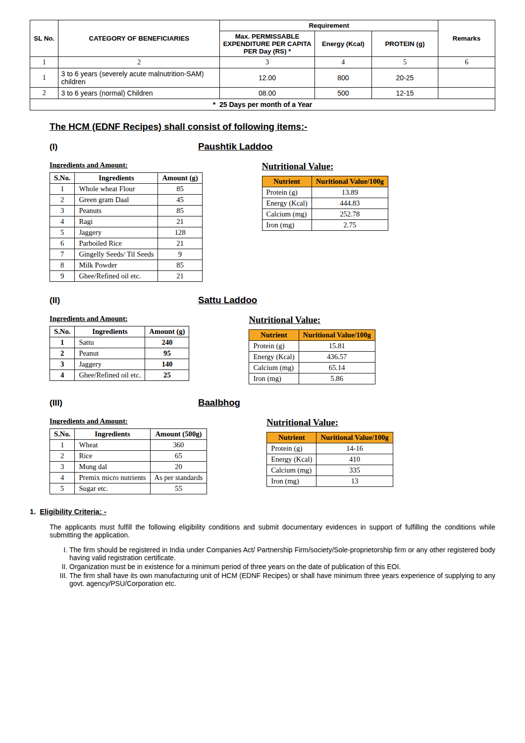| SL No. | CATEGORY OF BENEFICIARIES | Requirement | Remarks |
| --- | --- | --- | --- |
| Max. PERMISSABLE EXPENDITURE PER CAPITA PER Day (RS) * | Energy (Kcal) | PROTEIN (g) |
| 1 | 2 | 3 | 4 | 5 | 6 |
| 1 | 3 to 6 years (severely acute malnutrition-SAM) children | 12.00 | 800 | 20-25 | |
| 2 | 3 to 6 years (normal) Children | 08.00 | 500 | 12-15 | |
| * 25 Days per month of a Year |
The HCM (EDNF Recipes) shall consist of following items:-
(I) Paushtik Laddoo
Ingredients and Amount:
| S.No. | Ingredients | Amount (g) |
| --- | --- | --- |
| 1 | Whole wheat Flour | 85 |
| 2 | Green gram Daal | 45 |
| 3 | Peanuts | 85 |
| 4 | Ragi | 21 |
| 5 | Jaggery | 128 |
| 6 | Parboiled Rice | 21 |
| 7 | Gingelly Seeds/ Til Seeds | 9 |
| 8 | Milk Powder | 85 |
| 9 | Ghee/Refined oil etc. | 21 |
Nutritional Value:
| Nutrient | Nuritional Value/100g |
| --- | --- |
| Protein (g) | 13.89 |
| Energy (Kcal) | 444.83 |
| Calcium (mg) | 252.78 |
| Iron (mg) | 2.75 |
(II) Sattu Laddoo
Ingredients and Amount:
| S.No. | Ingredients | Amount (g) |
| --- | --- | --- |
| 1 | Sattu | 240 |
| 2 | Peanut | 95 |
| 3 | Jaggery | 140 |
| 4 | Ghee/Refined oil etc. | 25 |
Nutritional Value:
| Nutrient | Nuritional Value/100g |
| --- | --- |
| Protein (g) | 15.81 |
| Energy (Kcal) | 436.57 |
| Calcium (mg) | 65.14 |
| Iron (mg) | 5.86 |
(III) Baalbhog
Ingredients and Amount:
| S.No. | Ingredients | Amount (500g) |
| --- | --- | --- |
| 1 | Wheat | 360 |
| 2 | Rice | 65 |
| 3 | Mung dal | 20 |
| 4 | Premix micro nutrients | As per standards |
| 5 | Sugar etc. | 55 |
Nutritional Value:
| Nutrient | Nuritional Value/100g |
| --- | --- |
| Protein (g) | 14-16 |
| Energy (Kcal) | 410 |
| Calcium (mg) | 335 |
| Iron (mg) | 13 |
1. Eligibility Criteria: -
The applicants must fulfill the following eligibility conditions and submit documentary evidences in support of fulfilling the conditions while submitting the application.
The firm should be registered in India under Companies Act/ Partnership Firm/society/Sole-proprietorship firm or any other registered body having valid registration certificate.
Organization must be in existence for a minimum period of three years on the date of publication of this EOI.
The firm shall have its own manufacturing unit of HCM (EDNF Recipes) or shall have minimum three years experience of supplying to any govt. agency/PSU/Corporation etc.